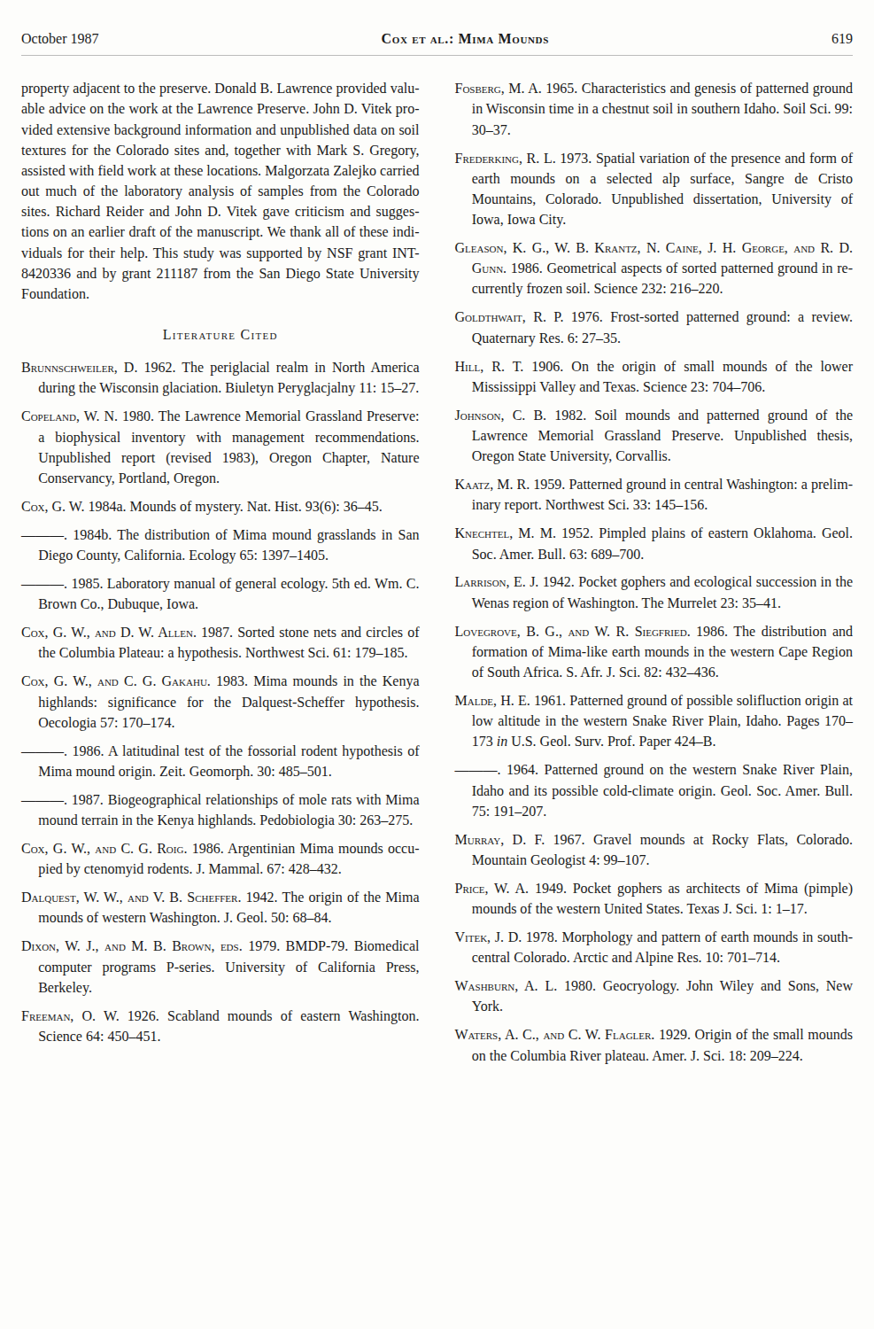October 1987 Cox et al.: Mima Mounds 619
property adjacent to the preserve. Donald B. Lawrence provided valuable advice on the work at the Lawrence Preserve. John D. Vitek provided extensive background information and unpublished data on soil textures for the Colorado sites and, together with Mark S. Gregory, assisted with field work at these locations. Malgorzata Zalejko carried out much of the laboratory analysis of samples from the Colorado sites. Richard Reider and John D. Vitek gave criticism and suggestions on an earlier draft of the manuscript. We thank all of these individuals for their help. This study was supported by NSF grant INT-8420336 and by grant 211187 from the San Diego State University Foundation.
Literature Cited
Brunnschweiler, D. 1962. The periglacial realm in North America during the Wisconsin glaciation. Biuletyn Peryglacjalny 11: 15–27.
Copeland, W. N. 1980. The Lawrence Memorial Grassland Preserve: a biophysical inventory with management recommendations. Unpublished report (revised 1983), Oregon Chapter, Nature Conservancy, Portland, Oregon.
Cox, G. W. 1984a. Mounds of mystery. Nat. Hist. 93(6): 36–45.
———. 1984b. The distribution of Mima mound grasslands in San Diego County, California. Ecology 65: 1397–1405.
———. 1985. Laboratory manual of general ecology. 5th ed. Wm. C. Brown Co., Dubuque, Iowa.
Cox, G. W., and D. W. Allen. 1987. Sorted stone nets and circles of the Columbia Plateau: a hypothesis. Northwest Sci. 61: 179–185.
Cox, G. W., and C. G. Gakahu. 1983. Mima mounds in the Kenya highlands: significance for the Dalquest-Scheffer hypothesis. Oecologia 57: 170–174.
———. 1986. A latitudinal test of the fossorial rodent hypothesis of Mima mound origin. Zeit. Geomorph. 30: 485–501.
———. 1987. Biogeographical relationships of mole rats with Mima mound terrain in the Kenya highlands. Pedobiologia 30: 263–275.
Cox, G. W., and C. G. Roig. 1986. Argentinian Mima mounds occupied by ctenomyid rodents. J. Mammal. 67: 428–432.
Dalquest, W. W., and V. B. Scheffer. 1942. The origin of the Mima mounds of western Washington. J. Geol. 50: 68–84.
Dixon, W. J., and M. B. Brown, eds. 1979. BMDP-79. Biomedical computer programs P-series. University of California Press, Berkeley.
Freeman, O. W. 1926. Scabland mounds of eastern Washington. Science 64: 450–451.
Fosberg, M. A. 1965. Characteristics and genesis of patterned ground in Wisconsin time in a chestnut soil in southern Idaho. Soil Sci. 99: 30–37.
Frederking, R. L. 1973. Spatial variation of the presence and form of earth mounds on a selected alp surface, Sangre de Cristo Mountains, Colorado. Unpublished dissertation, University of Iowa, Iowa City.
Gleason, K. G., W. B. Krantz, N. Caine, J. H. George, and R. D. Gunn. 1986. Geometrical aspects of sorted patterned ground in recurrently frozen soil. Science 232: 216–220.
Goldthwait, R. P. 1976. Frost-sorted patterned ground: a review. Quaternary Res. 6: 27–35.
Hill, R. T. 1906. On the origin of small mounds of the lower Mississippi Valley and Texas. Science 23: 704–706.
Johnson, C. B. 1982. Soil mounds and patterned ground of the Lawrence Memorial Grassland Preserve. Unpublished thesis, Oregon State University, Corvallis.
Kaatz, M. R. 1959. Patterned ground in central Washington: a preliminary report. Northwest Sci. 33: 145–156.
Knechtel, M. M. 1952. Pimpled plains of eastern Oklahoma. Geol. Soc. Amer. Bull. 63: 689–700.
Larrison, E. J. 1942. Pocket gophers and ecological succession in the Wenas region of Washington. The Murrelet 23: 35–41.
Lovegrove, B. G., and W. R. Siegfried. 1986. The distribution and formation of Mima-like earth mounds in the western Cape Region of South Africa. S. Afr. J. Sci. 82: 432–436.
Malde, H. E. 1961. Patterned ground of possible solifluction origin at low altitude in the western Snake River Plain, Idaho. Pages 170–173 in U.S. Geol. Surv. Prof. Paper 424–B.
———. 1964. Patterned ground on the western Snake River Plain, Idaho and its possible cold-climate origin. Geol. Soc. Amer. Bull. 75: 191–207.
Murray, D. F. 1967. Gravel mounds at Rocky Flats, Colorado. Mountain Geologist 4: 99–107.
Price, W. A. 1949. Pocket gophers as architects of Mima (pimple) mounds of the western United States. Texas J. Sci. 1: 1–17.
Vitek, J. D. 1978. Morphology and pattern of earth mounds in south-central Colorado. Arctic and Alpine Res. 10: 701–714.
Washburn, A. L. 1980. Geocryology. John Wiley and Sons, New York.
Waters, A. C., and C. W. Flagler. 1929. Origin of the small mounds on the Columbia River plateau. Amer. J. Sci. 18: 209–224.